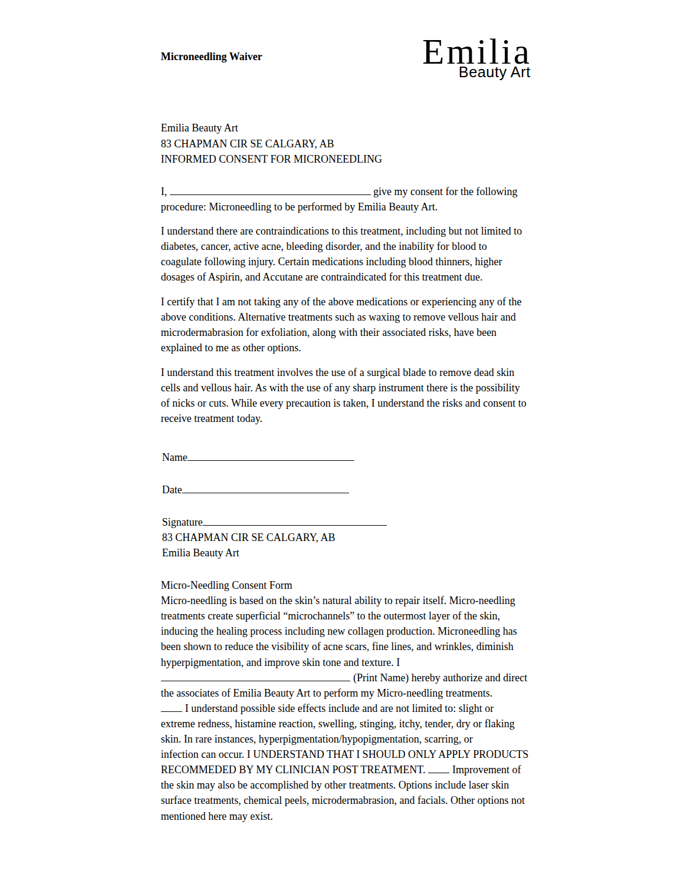Microneedling Waiver
Emilia Beauty Art
Emilia Beauty Art
83 CHAPMAN CIR SE CALGARY, AB
INFORMED CONSENT FOR MICRONEEDLING
I, give my consent for the following procedure: Microneedling to be performed by Emilia Beauty Art.
I understand there are contraindications to this treatment, including but not limited to diabetes, cancer, active acne, bleeding disorder, and the inability for blood to coagulate following injury. Certain medications including blood thinners, higher dosages of Aspirin, and Accutane are contraindicated for this treatment due.
I certify that I am not taking any of the above medications or experiencing any of the above conditions. Alternative treatments such as waxing to remove vellous hair and microdermabrasion for exfoliation, along with their associated risks, have been explained to me as other options.
I understand this treatment involves the use of a surgical blade to remove dead skin cells and vellous hair. As with the use of any sharp instrument there is the possibility of nicks or cuts. While every precaution is taken, I understand the risks and consent to receive treatment today.
Name
Date
Signature
83 CHAPMAN CIR SE CALGARY, AB
Emilia Beauty Art
Micro-Needling Consent Form
Micro-needling is based on the skin’s natural ability to repair itself. Micro-needling treatments create superficial “microchannels” to the outermost layer of the skin, inducing the healing process including new collagen production. Microneedling has been shown to reduce the visibility of acne scars, fine lines, and wrinkles, diminish hyperpigmentation, and improve skin tone and texture. I (Print Name) hereby authorize and direct the associates of Emilia Beauty Art to perform my Micro-needling treatments.
I understand possible side effects include and are not limited to: slight or extreme redness, histamine reaction, swelling, stinging, itchy, tender, dry or flaking skin. In rare instances, hyperpigmentation/hypopigmentation, scarring, or
infection can occur. I UNDERSTAND THAT I SHOULD ONLY APPLY PRODUCTS RECOMMEDED BY MY CLINICIAN POST TREATMENT. Improvement of the skin may also be accomplished by other treatments. Options include laser skin surface treatments, chemical peels, microdermabrasion, and facials. Other options not mentioned here may exist.